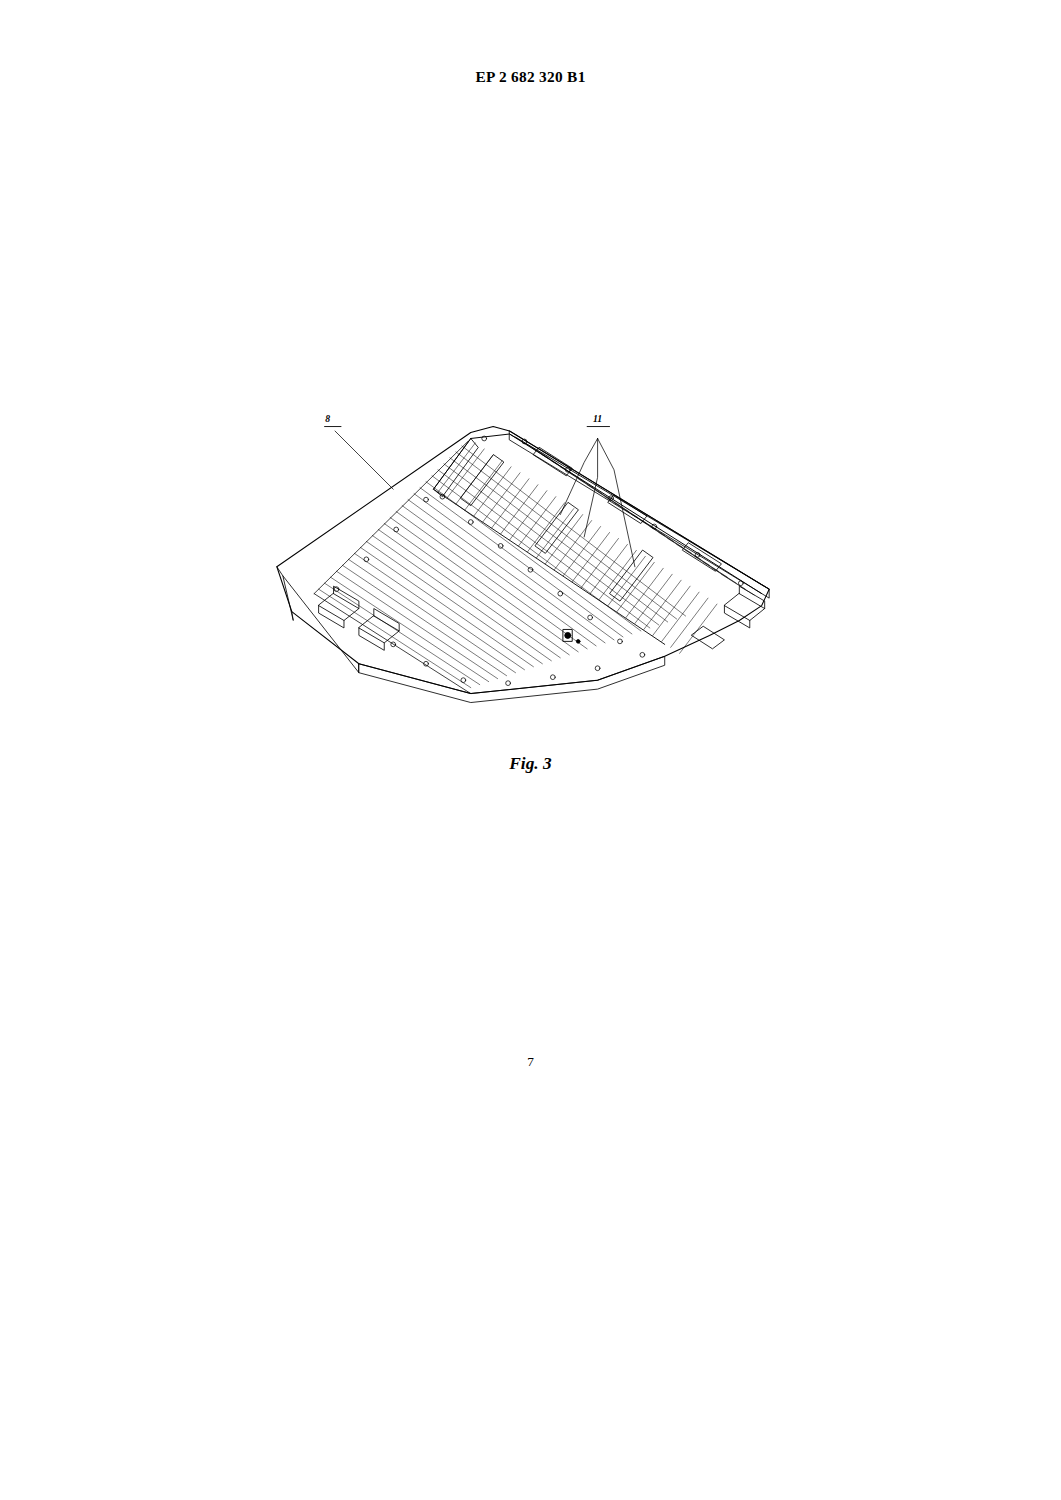EP 2 682 320 B1
8 11
Fig. 3
7